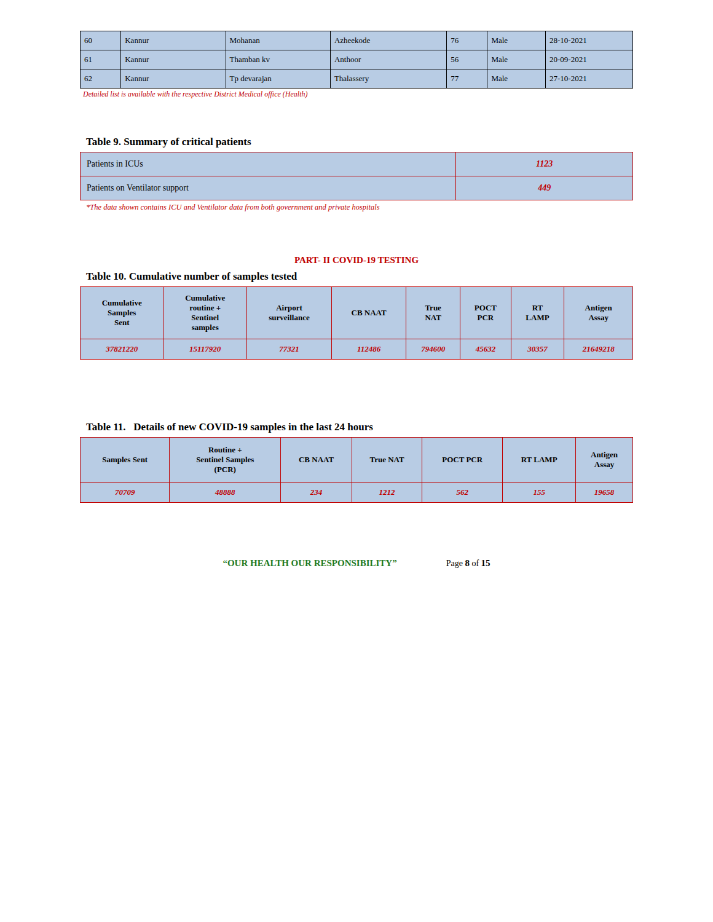| 60 | Kannur | Mohanan | Azheekode | 76 | Male | 28-10-2021 |
| 61 | Kannur | Thamban kv | Anthoor | 56 | Male | 20-09-2021 |
| 62 | Kannur | Tp devarajan | Thalassery | 77 | Male | 27-10-2021 |
Detailed list is available with the respective District Medical office (Health)
Table 9. Summary of critical patients
| Patients in ICUs | 1123 |
| Patients on Ventilator support | 449 |
*The data shown contains ICU and Ventilator data from both government and private hospitals
PART- II COVID-19 TESTING
Table 10. Cumulative number of samples tested
| Cumulative Samples Sent | Cumulative routine + Sentinel samples | Airport surveillance | CB NAAT | True NAT | POCT PCR | RT LAMP | Antigen Assay |
| --- | --- | --- | --- | --- | --- | --- | --- |
| 37821220 | 15117920 | 77321 | 112486 | 794600 | 45632 | 30357 | 21649218 |
Table 11. Details of new COVID-19 samples in the last 24 hours
| Samples Sent | Routine + Sentinel Samples (PCR) | CB NAAT | True NAT | POCT PCR | RT LAMP | Antigen Assay |
| --- | --- | --- | --- | --- | --- | --- |
| 70709 | 48888 | 234 | 1212 | 562 | 155 | 19658 |
“OUR HEALTH OUR RESPONSIBILITY” Page 8 of 15